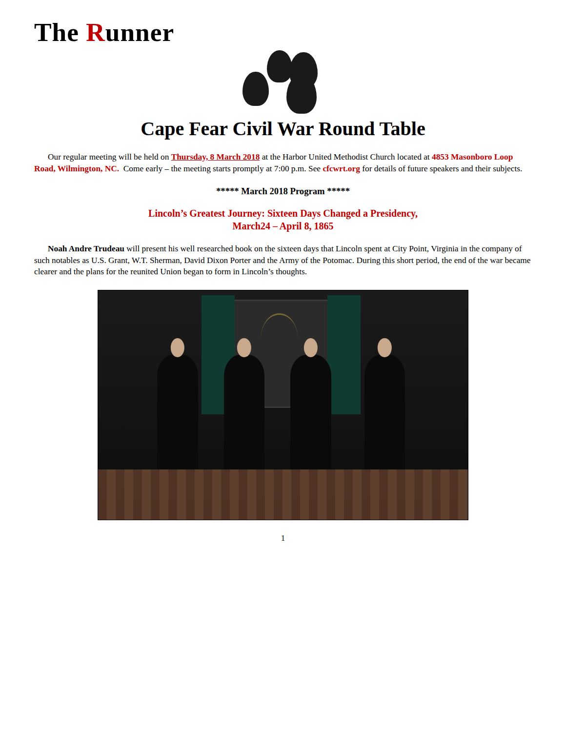The Runner
Cape Fear Civil War Round Table
Our regular meeting will be held on Thursday, 8 March 2018 at the Harbor United Methodist Church located at 4853 Masonboro Loop Road, Wilmington, NC. Come early – the meeting starts promptly at 7:00 p.m. See cfcwrt.org for details of future speakers and their subjects.
***** March 2018 Program *****
Lincoln’s Greatest Journey: Sixteen Days Changed a Presidency,
March24 – April 8, 1865
Noah Andre Trudeau will present his well researched book on the sixteen days that Lincoln spent at City Point, Virginia in the company of such notables as U.S. Grant, W.T. Sherman, David Dixon Porter and the Army of the Potomac. During this short period, the end of the war became clearer and the plans for the reunited Union began to form in Lincoln’s thoughts.
1